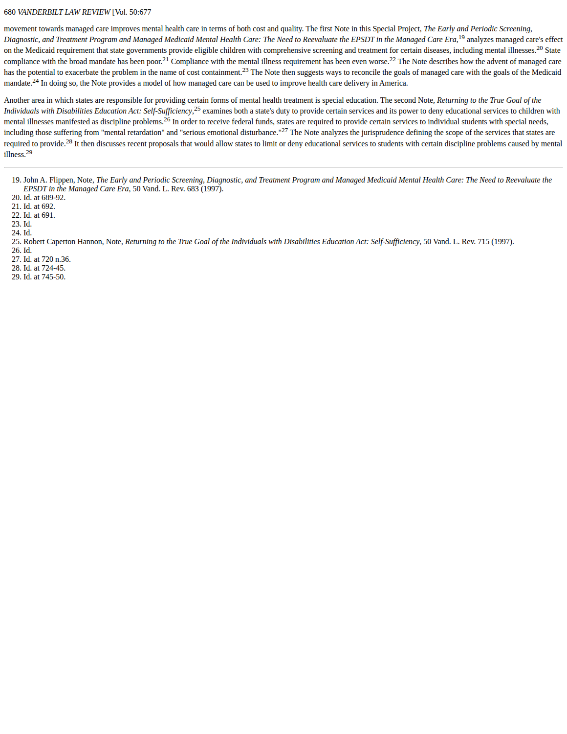680 VANDERBILT LAW REVIEW [Vol. 50:677
movement towards managed care improves mental health care in terms of both cost and quality. The first Note in this Special Project, The Early and Periodic Screening, Diagnostic, and Treatment Program and Managed Medicaid Mental Health Care: The Need to Reevaluate the EPSDT in the Managed Care Era,19 analyzes managed care's effect on the Medicaid requirement that state governments provide eligible children with comprehensive screening and treatment for certain diseases, including mental illnesses.20 State compliance with the broad mandate has been poor.21 Compliance with the mental illness requirement has been even worse.22 The Note describes how the advent of managed care has the potential to exacerbate the problem in the name of cost containment.23 The Note then suggests ways to reconcile the goals of managed care with the goals of the Medicaid mandate.24 In doing so, the Note provides a model of how managed care can be used to improve health care delivery in America.
Another area in which states are responsible for providing certain forms of mental health treatment is special education. The second Note, Returning to the True Goal of the Individuals with Disabilities Education Act: Self-Sufficiency,25 examines both a state's duty to provide certain services and its power to deny educational services to children with mental illnesses manifested as discipline problems.26 In order to receive federal funds, states are required to provide certain services to individual students with special needs, including those suffering from "mental retardation" and "serious emotional disturbance."27 The Note analyzes the jurisprudence defining the scope of the services that states are required to provide.28 It then discusses recent proposals that would allow states to limit or deny educational services to students with certain discipline problems caused by mental illness.29
John A. Flippen, Note, The Early and Periodic Screening, Diagnostic, and Treatment Program and Managed Medicaid Mental Health Care: The Need to Reevaluate the EPSDT in the Managed Care Era, 50 Vand. L. Rev. 683 (1997).
Id. at 689-92.
Id. at 692.
Id. at 691.
Id.
Id.
Robert Caperton Hannon, Note, Returning to the True Goal of the Individuals with Disabilities Education Act: Self-Sufficiency, 50 Vand. L. Rev. 715 (1997).
Id.
Id. at 720 n.36.
Id. at 724-45.
Id. at 745-50.